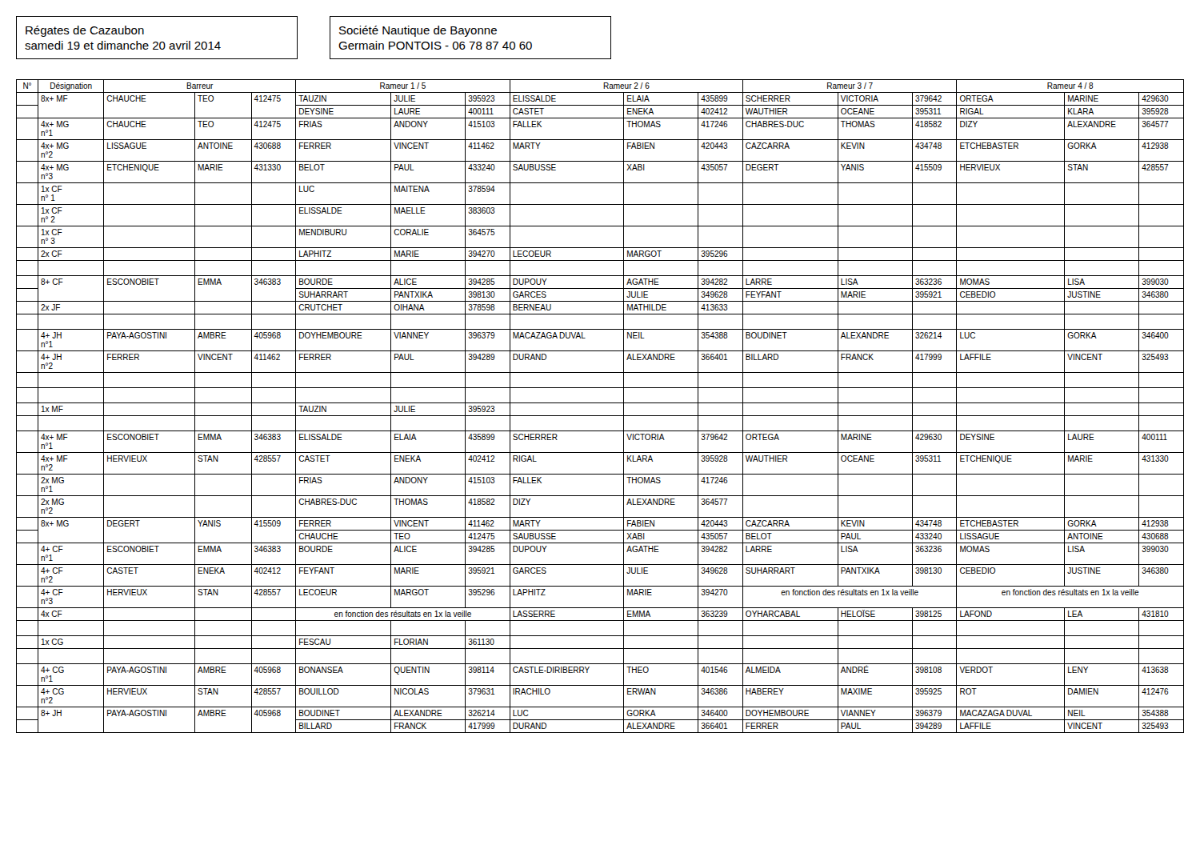Régates de Cazaubon
samedi 19 et dimanche 20 avril 2014
Société Nautique de Bayonne
Germain PONTOIS - 06 78 87 40 60
| N° | Désignation | Barreur | Rameur 1 / 5 | Rameur 2 / 6 | Rameur 3 / 7 | Rameur 4 / 8 |
| --- | --- | --- | --- | --- | --- | --- |
| | 8x+ MF | CHAUCHE | TEO | 412475 | TAUZIN | JULIE | 395923 | ELISSALDE | ELAIA | 435899 | SCHERRER | VICTORIA | 379642 | ORTEGA | MARINE | 429630 |
| | DEYSINE | LAURE | 400111 | CASTET | ENEKA | 402412 | WAUTHIER | OCEANE | 395311 | RIGAL | KLARA | 395928 |
| | 4x+ MG n°1 | CHAUCHE | TEO | 412475 | FRIAS | ANDONY | 415103 | FALLEK | THOMAS | 417246 | CHABRES-DUC | THOMAS | 418582 | DIZY | ALEXANDRE | 364577 |
| | 4x+ MG n°2 | LISSAGUE | ANTOINE | 430688 | FERRER | VINCENT | 411462 | MARTY | FABIEN | 420443 | CAZCARRA | KEVIN | 434748 | ETCHEBASTER | GORKA | 412938 |
| | 4x+ MG n°3 | ETCHENIQUE | MARIE | 431330 | BELOT | PAUL | 433240 | SAUBUSSE | XABI | 435057 | DEGERT | YANIS | 415509 | HERVIEUX | STAN | 428557 |
| | 1x CF n° 1 | | | | LUC | MAITENA | 378594 | | | | | | | | | |
| | 1x CF n° 2 | | | | ELISSALDE | MAELLE | 383603 | | | | | | | | | |
| | 1x CF n° 3 | | | | MENDIBURU | CORALIE | 364575 | | | | | | | | | |
| | 2x CF | | | | LAPHITZ | MARIE | 394270 | LECOEUR | MARGOT | 395296 | | | | | | |
| | 8+ CF | ESCONOBIET | EMMA | 346383 | BOURDE | ALICE | 394285 | DUPOUY | AGATHE | 394282 | LARRE | LISA | 363236 | MOMAS | LISA | 399030 |
| | SUHARRART | PANTXIKA | 398130 | GARCES | JULIE | 349628 | FEYFANT | MARIE | 395921 | CEBEDIO | JUSTINE | 346380 |
| | 2x JF | | | | CRUTCHET | OIHANA | 378598 | BERNEAU | MATHILDE | 413633 | | | | | | |
| | 4+ JH n°1 | PAYA-AGOSTINI | AMBRE | 405968 | DOYHEMBOURE | VIANNEY | 396379 | MACAZAGA DUVAL | NEIL | 354388 | BOUDINET | ALEXANDRE | 326214 | LUC | GORKA | 346400 |
| | 4+ JH n°2 | FERRER | VINCENT | 411462 | FERRER | PAUL | 394289 | DURAND | ALEXANDRE | 366401 | BILLARD | FRANCK | 417999 | LAFFILE | VINCENT | 325493 |
| | 1x MF | | | | TAUZIN | JULIE | 395923 | | | | | | | | | |
| | 4x+ MF n°1 | ESCONOBIET | EMMA | 346383 | ELISSALDE | ELAIA | 435899 | SCHERRER | VICTORIA | 379642 | ORTEGA | MARINE | 429630 | DEYSINE | LAURE | 400111 |
| | 4x+ MF n°2 | HERVIEUX | STAN | 428557 | CASTET | ENEKA | 402412 | RIGAL | KLARA | 395928 | WAUTHIER | OCEANE | 395311 | ETCHENIQUE | MARIE | 431330 |
| | 2x MG n°1 | | | | FRIAS | ANDONY | 415103 | FALLEK | THOMAS | 417246 | | | | | | |
| | 2x MG n°2 | | | | CHABRES-DUC | THOMAS | 418582 | DIZY | ALEXANDRE | 364577 | | | | | | |
| | 8x+ MG | DEGERT | YANIS | 415509 | FERRER | VINCENT | 411462 | MARTY | FABIEN | 420443 | CAZCARRA | KEVIN | 434748 | ETCHEBASTER | GORKA | 412938 |
| | CHAUCHE | TEO | 412475 | SAUBUSSE | XABI | 435057 | BELOT | PAUL | 433240 | LISSAGUE | ANTOINE | 430688 |
| | 4+ CF n°1 | ESCONOBIET | EMMA | 346383 | BOURDE | ALICE | 394285 | DUPOUY | AGATHE | 394282 | LARRE | LISA | 363236 | MOMAS | LISA | 399030 |
| | 4+ CF n°2 | CASTET | ENEKA | 402412 | FEYFANT | MARIE | 395921 | GARCES | JULIE | 349628 | SUHARRART | PANTXIKA | 398130 | CEBEDIO | JUSTINE | 346380 |
| | 4+ CF n°3 | HERVIEUX | STAN | 428557 | LECOEUR | MARGOT | 395296 | LAPHITZ | MARIE | 394270 | en fonction des résultats en 1x la veille | en fonction des résultats en 1x la veille |
| | 4x CF | | | | en fonction des résultats en 1x la veille | LASSERRE | EMMA | 363239 | OYHARCABAL | HELOÏSE | 398125 | LAFOND | LEA | 431810 |
| | 1x CG | | | | FESCAU | FLORIAN | 361130 | | | | | | | | | |
| | 4+ CG n°1 | PAYA-AGOSTINI | AMBRE | 405968 | BONANSEA | QUENTIN | 398114 | CASTLE-DIRIBERRY | THEO | 401546 | ALMEIDA | ANDRÉ | 398108 | VERDOT | LENY | 413638 |
| | 4+ CG n°2 | HERVIEUX | STAN | 428557 | BOUILLOD | NICOLAS | 379631 | IRACHILO | ERWAN | 346386 | HABEREY | MAXIME | 395925 | ROT | DAMIEN | 412476 |
| | 8+ JH | PAYA-AGOSTINI | AMBRE | 405968 | BOUDINET | ALEXANDRE | 326214 | LUC | GORKA | 346400 | DOYHEMBOURE | VIANNEY | 396379 | MACAZAGA DUVAL | NEIL | 354388 |
| | BILLARD | FRANCK | 417999 | DURAND | ALEXANDRE | 366401 | FERRER | PAUL | 394289 | LAFFILE | VINCENT | 325493 |